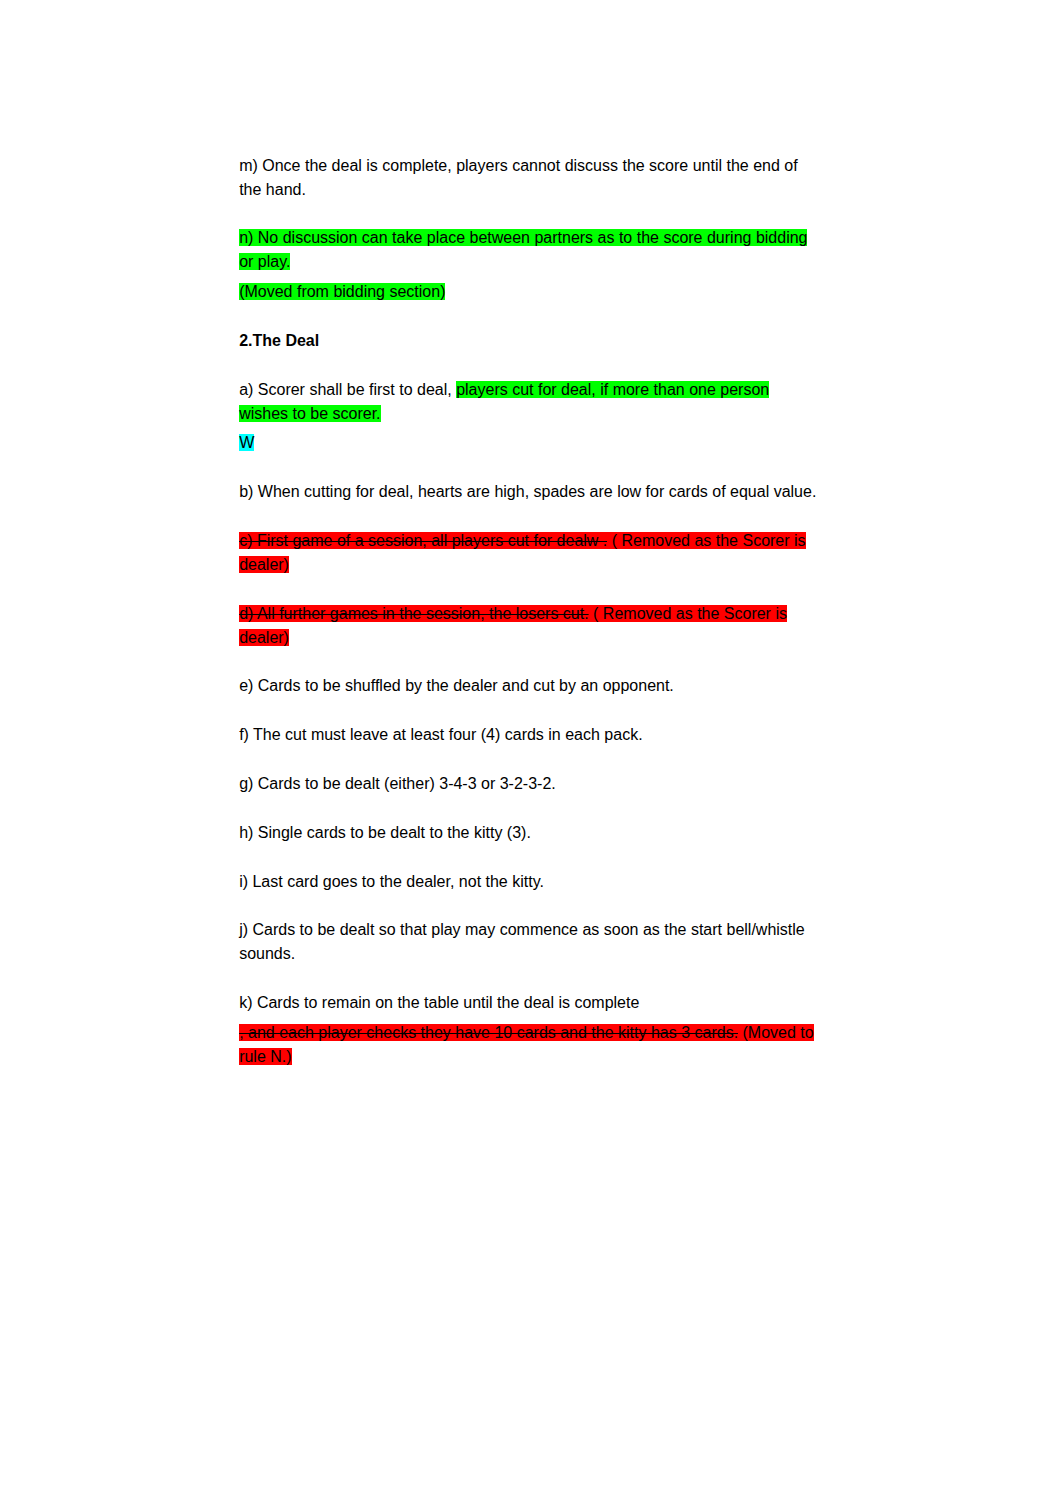m) Once the deal is complete, players cannot discuss the score until the end of the hand.
n) No discussion can take place between partners as to the score during bidding or play.
(Moved from bidding section)
2.The Deal
a) Scorer shall be first to deal, players cut for deal, if more than one person wishes to be scorer.
W
b) When cutting for deal, hearts are high, spades are low for cards of equal value.
c) First game of a session, all players cut for dealw . ( Removed as the Scorer is dealer)
d) All further games in the session, the losers cut. ( Removed as the Scorer is dealer)
e) Cards to be shuffled by the dealer and cut by an opponent.
f) The cut must leave at least four (4) cards in each pack.
g) Cards to be dealt (either) 3-4-3 or 3-2-3-2.
h) Single cards to be dealt to the kitty (3).
i) Last card goes to the dealer, not the kitty.
j) Cards to be dealt so that play may commence as soon as the start bell/whistle sounds.
k) Cards to remain on the table until the deal is complete
, and each player checks they have 10 cards and the kitty has 3 cards. (Moved to rule N.)